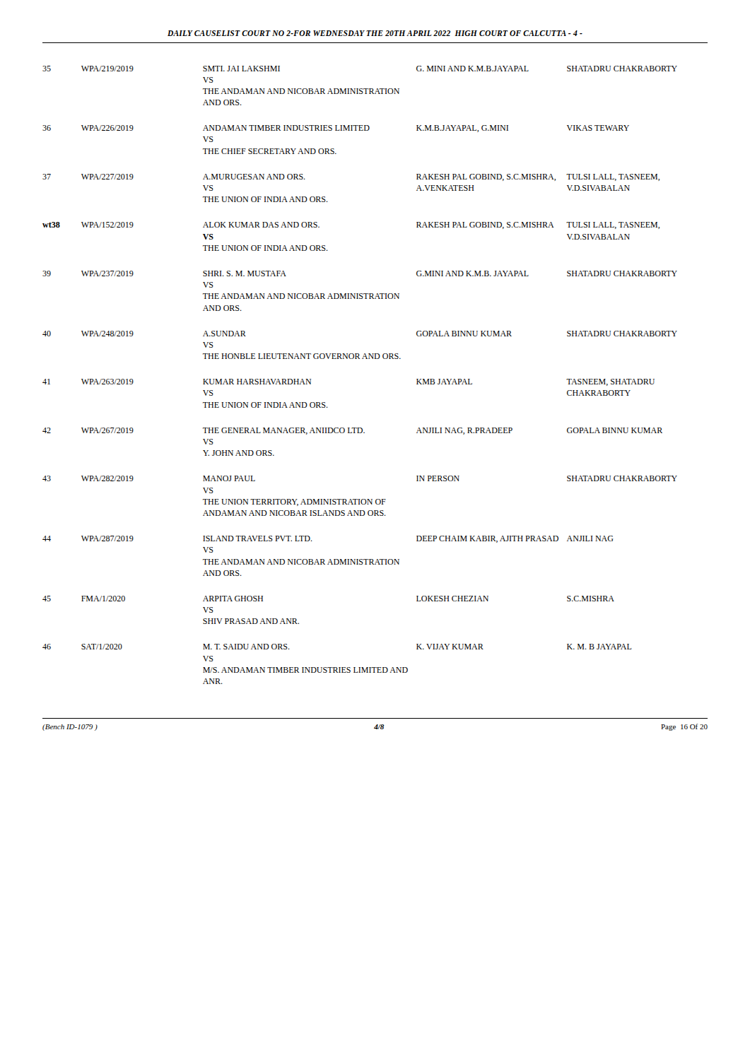DAILY CAUSELIST COURT NO 2-FOR WEDNESDAY THE 20TH APRIL 2022 HIGH COURT OF CALCUTTA - 4 -
| 35 | WPA/219/2019 | SMTI. JAI LAKSHMI VS THE ANDAMAN AND NICOBAR ADMINISTRATION AND ORS. | G. MINI AND K.M.B.JAYAPAL | SHATADRU CHAKRABORTY |
| 36 | WPA/226/2019 | ANDAMAN TIMBER INDUSTRIES LIMITED VS THE CHIEF SECRETARY AND ORS. | K.M.B.JAYAPAL, G.MINI | VIKAS TEWARY |
| 37 | WPA/227/2019 | A.MURUGESAN AND ORS. VS THE UNION OF INDIA AND ORS. | RAKESH PAL GOBIND, S.C.MISHRA, A.VENKATESH | TULSI LALL, TASNEEM, V.D.SIVABALAN |
| wt38 | WPA/152/2019 | ALOK KUMAR DAS AND ORS. VS THE UNION OF INDIA AND ORS. | RAKESH PAL GOBIND, S.C.MISHRA | TULSI LALL, TASNEEM, V.D.SIVABALAN |
| 39 | WPA/237/2019 | SHRI. S. M. MUSTAFA VS THE ANDAMAN AND NICOBAR ADMINISTRATION AND ORS. | G.MINI AND K.M.B. JAYAPAL | SHATADRU CHAKRABORTY |
| 40 | WPA/248/2019 | A.SUNDAR VS THE HONBLE LIEUTENANT GOVERNOR AND ORS. | GOPALA BINNU KUMAR | SHATADRU CHAKRABORTY |
| 41 | WPA/263/2019 | KUMAR HARSHAVARDHAN VS THE UNION OF INDIA AND ORS. | KMB JAYAPAL | TASNEEM, SHATADRU CHAKRABORTY |
| 42 | WPA/267/2019 | THE GENERAL MANAGER, ANIIDCO LTD. VS Y. JOHN AND ORS. | ANJILI NAG, R.PRADEEP | GOPALA BINNU KUMAR |
| 43 | WPA/282/2019 | MANOJ PAUL VS THE UNION TERRITORY, ADMINISTRATION OF ANDAMAN AND NICOBAR ISLANDS AND ORS. | IN PERSON | SHATADRU CHAKRABORTY |
| 44 | WPA/287/2019 | ISLAND TRAVELS PVT. LTD. VS THE ANDAMAN AND NICOBAR ADMINISTRATION AND ORS. | DEEP CHAIM KABIR, AJITH PRASAD | ANJILI NAG |
| 45 | FMA/1/2020 | ARPITA GHOSH VS SHIV PRASAD AND ANR. | LOKESH CHEZIAN | S.C.MISHRA |
| 46 | SAT/1/2020 | M. T. SAIDU AND ORS. VS M/S. ANDAMAN TIMBER INDUSTRIES LIMITED AND ANR. | K. VIJAY KUMAR | K. M. B JAYAPAL |
(Bench ID-1079 ) 4/8 Page 16 Of 20